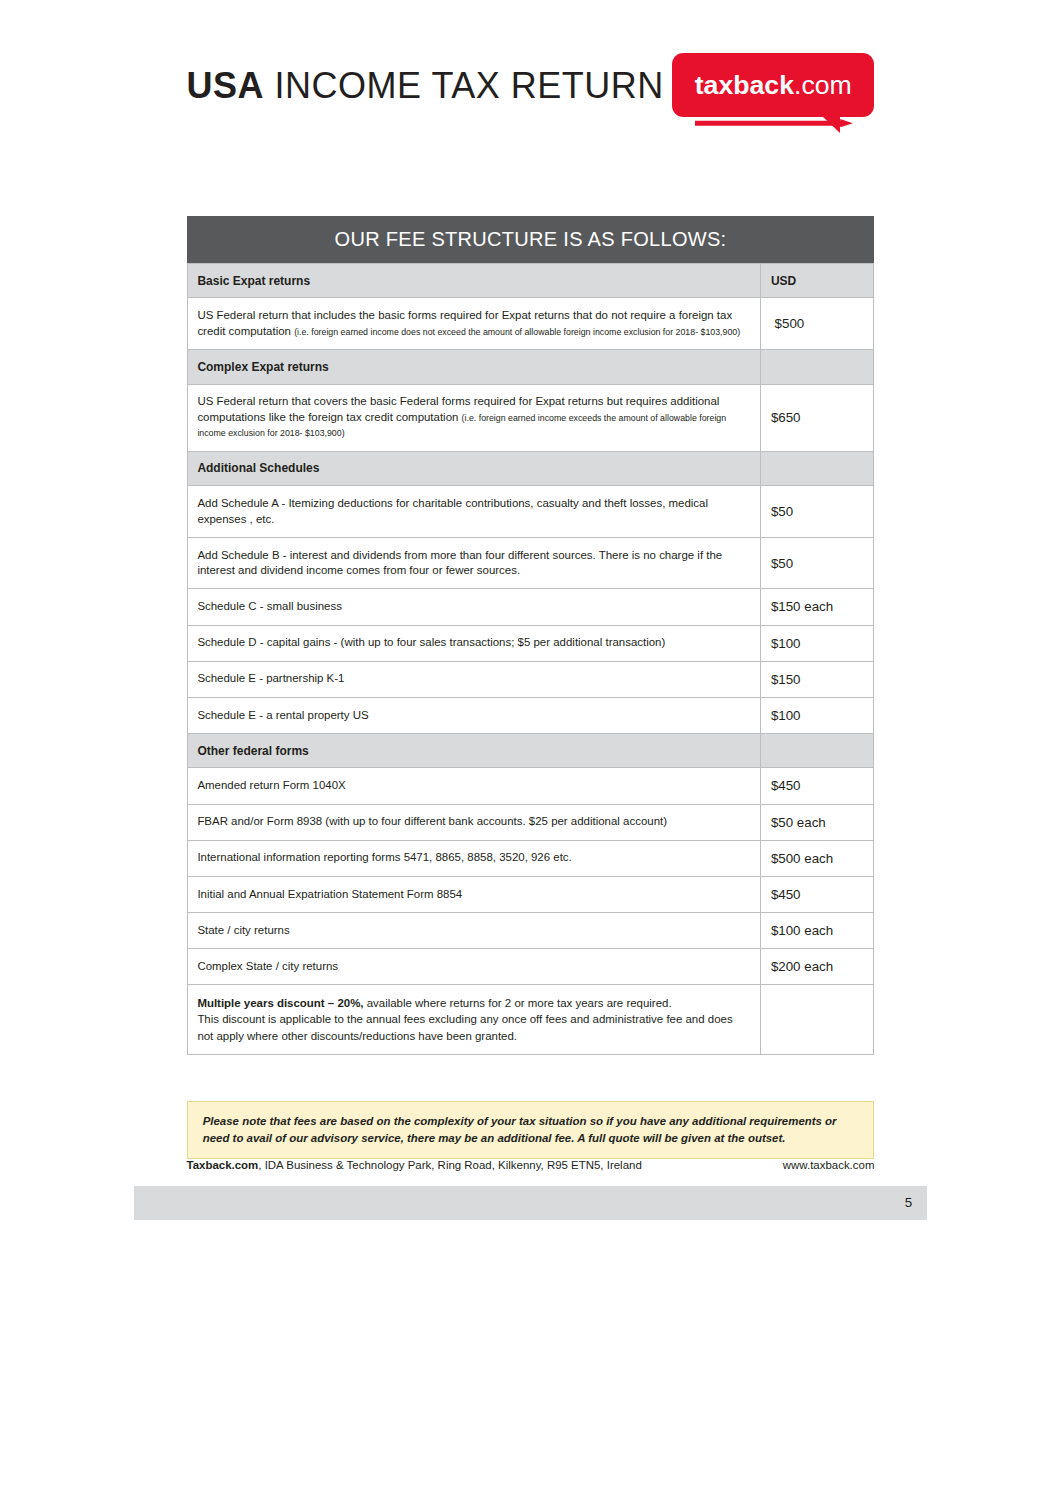USA INCOME TAX RETURN
taxback.com
OUR FEE STRUCTURE IS AS FOLLOWS:
| Basic Expat returns | USD |
| --- | --- |
| US Federal return that includes the basic forms required for Expat returns that do not require a foreign tax credit computation (i.e. foreign earned income does not exceed the amount of allowable foreign income exclusion for 2018- $103,900) | $500 |
| Complex Expat returns | |
| US Federal return that covers the basic Federal forms required for Expat returns but requires additional computations like the foreign tax credit computation (i.e. foreign earned income exceeds the amount of allowable foreign income exclusion for 2018- $103,900) | $650 |
| Additional Schedules | |
| Add Schedule A - Itemizing deductions for charitable contributions, casualty and theft losses, medical expenses , etc. | $50 |
| Add Schedule B - interest and dividends from more than four different sources. There is no charge if the interest and dividend income comes from four or fewer sources. | $50 |
| Schedule C - small business | $150 each |
| Schedule D - capital gains - (with up to four sales transactions; $5 per additional transaction) | $100 |
| Schedule E - partnership K-1 | $150 |
| Schedule E - a rental property US | $100 |
| Other federal forms | |
| Amended return Form 1040X | $450 |
| FBAR and/or Form 8938 (with up to four different bank accounts. $25 per additional account) | $50 each |
| International information reporting forms 5471, 8865, 8858, 3520, 926 etc. | $500 each |
| Initial and Annual Expatriation Statement Form 8854 | $450 |
| State / city returns | $100 each |
| Complex State / city returns | $200 each |
| Multiple years discount – 20%, available where returns for 2 or more tax years are required. This discount is applicable to the annual fees excluding any once off fees and administrative fee and does not apply where other discounts/reductions have been granted. | |
Please note that fees are based on the complexity of your tax situation so if you have any additional requirements or need to avail of our advisory service, there may be an additional fee. A full quote will be given at the outset.
Taxback.com, IDA Business & Technology Park, Ring Road, Kilkenny, R95 ETN5, Ireland
www.taxback.com
5